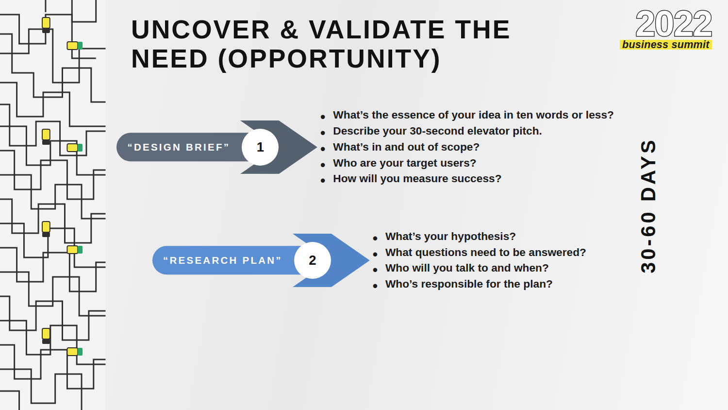2022
business summit
Uncover & Validate the Need (Opportunity)
30-60 DAYS
“Design Brief” 1
What’s the essence of your idea in ten words or less?
Describe your 30-second elevator pitch.
What’s in and out of scope?
Who are your target users?
How will you measure success?
“Research Plan” 2
What’s your hypothesis?
What questions need to be answered?
Who will you talk to and when?
Who’s responsible for the plan?